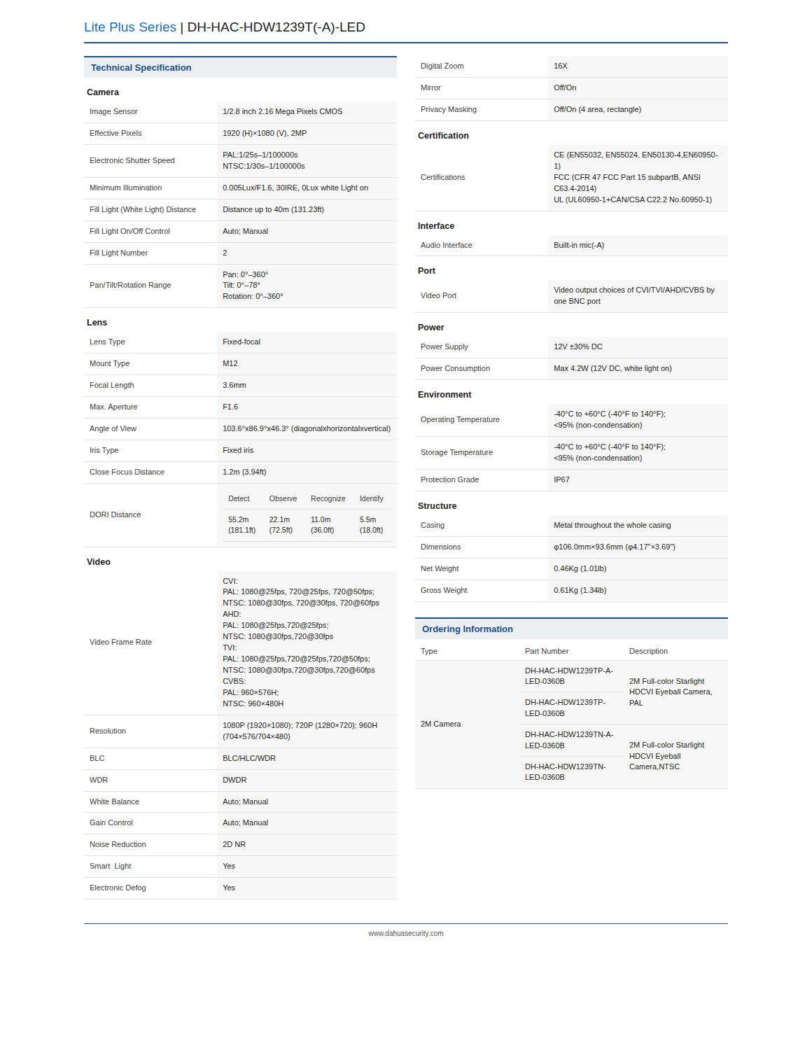Lite Plus Series | DH-HAC-HDW1239T(-A)-LED
Technical Specification
Camera
| Image Sensor | 1/2.8 inch 2.16 Mega Pixels CMOS |
| Effective Pixels | 1920 (H)×1080 (V), 2MP |
| Electronic Shutter Speed | PAL:1/25s–1/100000s NTSC:1/30s–1/100000s |
| Minimum Illumination | 0.005Lux/F1.6, 30IRE, 0Lux white Light on |
| Fill Light (White Light) Distance | Distance up to 40m (131.23ft) |
| Fill Light On/Off Control | Auto; Manual |
| Fill Light Number | 2 |
| Pan/Tilt/Rotation Range | Pan: 0°–360° Tilt: 0°–78° Rotation: 0°–360° |
Lens
| Lens Type | Fixed-focal |
| Mount Type | M12 |
| Focal Length | 3.6mm |
| Max. Aperture | F1.6 |
| Angle of View | 103.6°x86.9°x46.3° (diagonalxhorizontalxvertical) |
| Iris Type | Fixed iris |
| Close Focus Distance | 1.2m (3.94ft) |
| DORI Distance | / Detect / Observe / Recognize / Identify / / 55.2m (181.1ft) / 22.1m (72.5ft) / 11.0m (36.0ft) / 5.5m (18.0ft) / |
Video
| Video Frame Rate | CVI: PAL: 1080@25fps, 720@25fps, 720@50fps; NTSC: 1080@30fps, 720@30fps, 720@60fps AHD: PAL: 1080@25fps,720@25fps; NTSC: 1080@30fps,720@30fps TVI: PAL: 1080@25fps,720@25fps,720@50fps; NTSC: 1080@30fps,720@30fps,720@60fps CVBS: PAL: 960×576H; NTSC: 960×480H |
| Resolution | 1080P (1920×1080); 720P (1280×720); 960H (704×576/704×480) |
| BLC | BLC/HLC/WDR |
| WDR | DWDR |
| White Balance | Auto; Manual |
| Gain Control | Auto; Manual |
| Noise Reduction | 2D NR |
| Smart Light | Yes |
| Electronic Defog | Yes |
| Digital Zoom | 16X |
| Mirror | Off/On |
| Privacy Masking | Off/On (4 area, rectangle) |
Certification
| Certifications | CE (EN55032, EN55024, EN50130-4,EN60950-1) FCC (CFR 47 FCC Part 15 subpartB, ANSI C63.4-2014) UL (UL60950-1+CAN/CSA C22.2 No.60950-1) |
Interface
| Audio Interface | Built-in mic(-A) |
Port
| Video Port | Video output choices of CVI/TVI/AHD/CVBS by one BNC port |
Power
| Power Supply | 12V ±30% DC |
| Power Consumption | Max 4.2W (12V DC, white light on) |
Environment
| Operating Temperature | -40°C to +60°C (-40°F to 140°F); <95% (non-condensation) |
| Storage Temperature | -40°C to +60°C (-40°F to 140°F); <95% (non-condensation) |
| Protection Grade | IP67 |
Structure
| Casing | Metal throughout the whole casing |
| Dimensions | φ106.0mm×93.6mm (φ4.17"×3.69") |
| Net Weight | 0.46Kg (1.01lb) |
| Gross Weight | 0.61Kg (1.34lb) |
Ordering Information
| Type | Part Number | Description |
| --- | --- | --- |
| 2M Camera | DH-HAC-HDW1239TP-A-LED-0360B | 2M Full-color Starlight HDCVI Eyeball Camera, PAL |
| DH-HAC-HDW1239TP-LED-0360B |
| DH-HAC-HDW1239TN-A-LED-0360B | 2M Full-color Starlight HDCVI Eyeball Camera,NTSC |
| DH-HAC-HDW1239TN-LED-0360B |
www.dahuasecurity.com